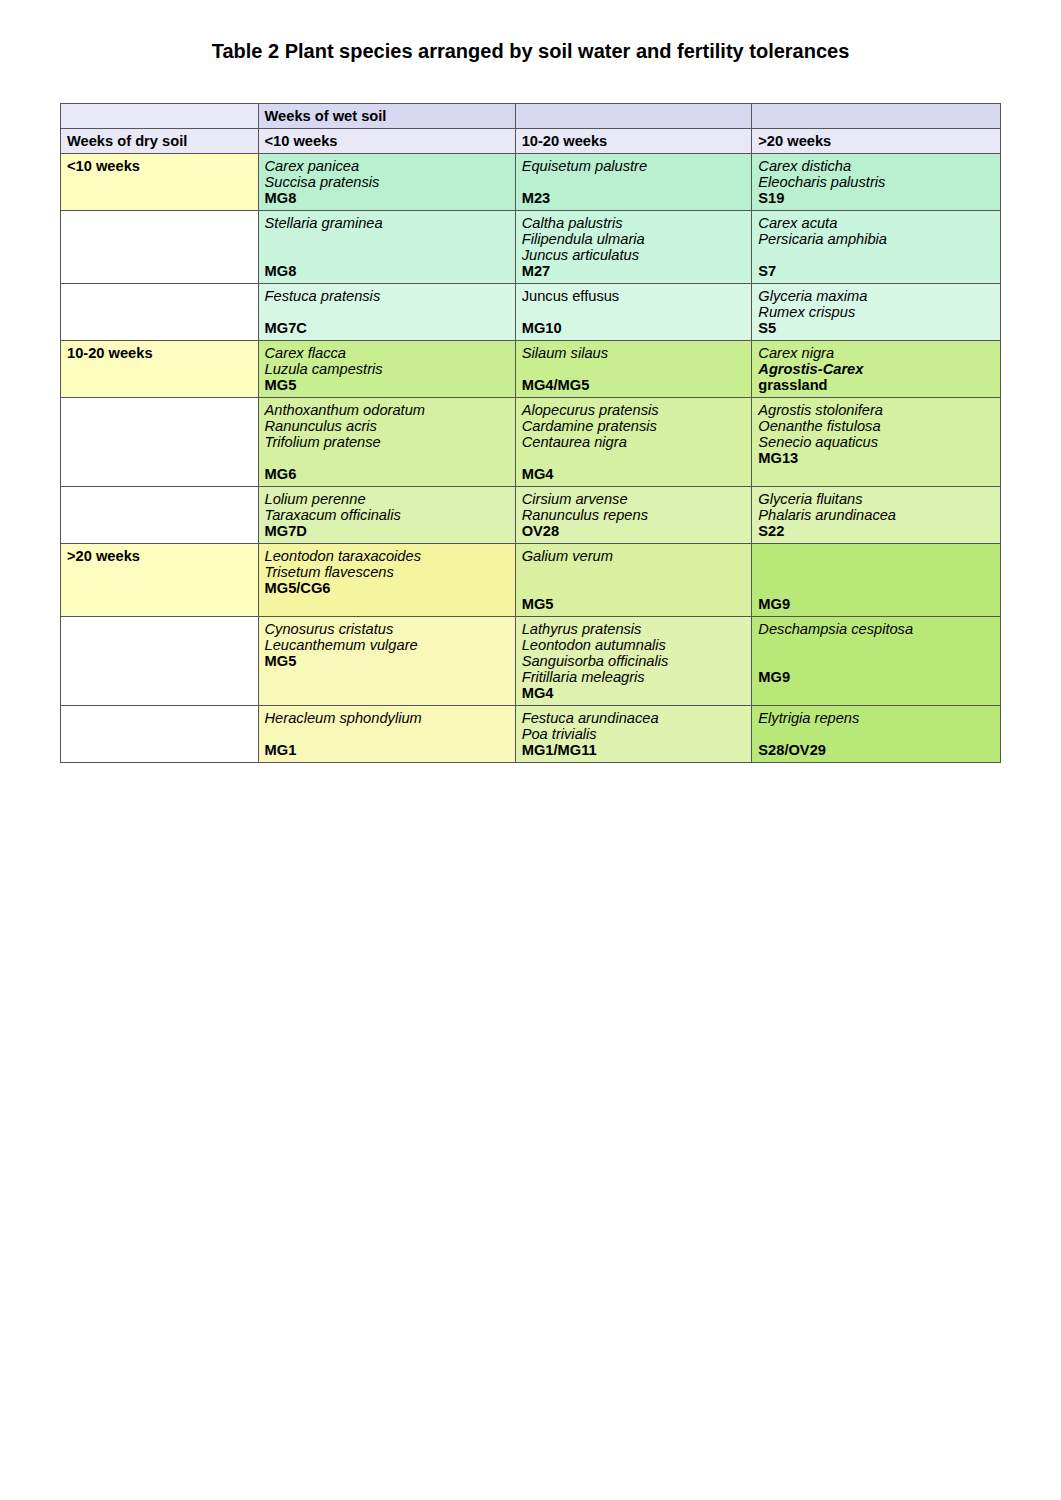Table 2 Plant species arranged by soil water and fertility tolerances
| | Weeks of wet soil | | |
| Weeks of dry soil | <10 weeks | 10-20 weeks | >20 weeks |
| <10 weeks | Carex panicea Succisa pratensis MG8 | Equisetum palustre M23 | Carex disticha Eleocharis palustris S19 |
| | Stellaria graminea MG8 | Caltha palustris Filipendula ulmaria Juncus articulatus M27 | Carex acuta Persicaria amphibia S7 |
| | Festuca pratensis MG7C | Juncus effusus MG10 | Glyceria maxima Rumex crispus S5 |
| 10-20 weeks | Carex flacca Luzula campestris MG5 | Silaum silaus MG4/MG5 | Carex nigra Agrostis-Carex grassland |
| | Anthoxanthum odoratum Ranunculus acris Trifolium pratense MG6 | Alopecurus pratensis Cardamine pratensis Centaurea nigra MG4 | Agrostis stolonifera Oenanthe fistulosa Senecio aquaticus MG13 |
| | Lolium perenne Taraxacum officinalis MG7D | Cirsium arvense Ranunculus repens OV28 | Glyceria fluitans Phalaris arundinacea S22 |
| >20 weeks | Leontodon taraxacoides Trisetum flavescens MG5/CG6 | Galium verum MG5 | MG9 |
| | Cynosurus cristatus Leucanthemum vulgare MG5 | Lathyrus pratensis Leontodon autumnalis Sanguisorba officinalis Fritillaria meleagris MG4 | Deschampsia cespitosa MG9 |
| | Heracleum sphondylium MG1 | Festuca arundinacea Poa trivialis MG1/MG11 | Elytrigia repens S28/OV29 |